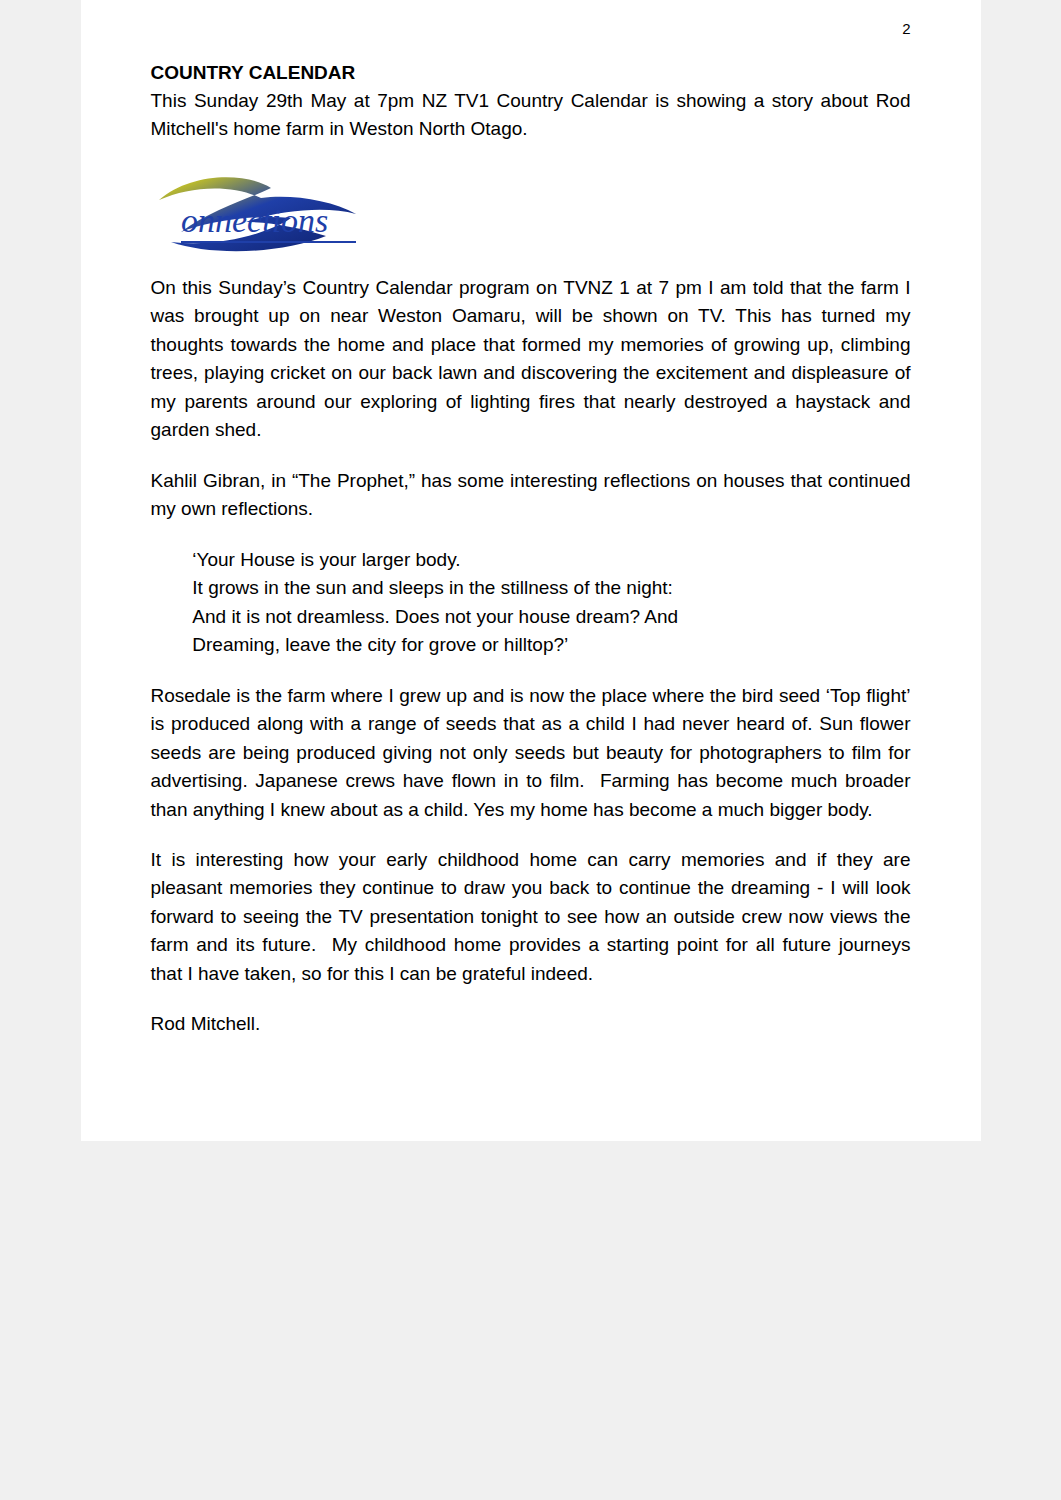2
COUNTRY CALENDAR
This Sunday 29th May at 7pm NZ TV1 Country Calendar is showing a story about Rod Mitchell's home farm in Weston North Otago.
onnections
On this Sunday’s Country Calendar program on TVNZ 1 at 7 pm I am told that the farm I was brought up on near Weston Oamaru, will be shown on TV. This has turned my thoughts towards the home and place that formed my memories of growing up, climbing trees, playing cricket on our back lawn and discovering the excitement and displeasure of my parents around our exploring of lighting fires that nearly destroyed a haystack and garden shed.
Kahlil Gibran, in “The Prophet,” has some interesting reflections on houses that continued my own reflections.
‘Your House is your larger body. It grows in the sun and sleeps in the stillness of the night: And it is not dreamless. Does not your house dream? And Dreaming, leave the city for grove or hilltop?’
Rosedale is the farm where I grew up and is now the place where the bird seed ‘Top flight’ is produced along with a range of seeds that as a child I had never heard of. Sun flower seeds are being produced giving not only seeds but beauty for photographers to film for advertising. Japanese crews have flown in to film. Farming has become much broader than anything I knew about as a child. Yes my home has become a much bigger body.
It is interesting how your early childhood home can carry memories and if they are pleasant memories they continue to draw you back to continue the dreaming - I will look forward to seeing the TV presentation tonight to see how an outside crew now views the farm and its future. My childhood home provides a starting point for all future journeys that I have taken, so for this I can be grateful indeed.
Rod Mitchell.